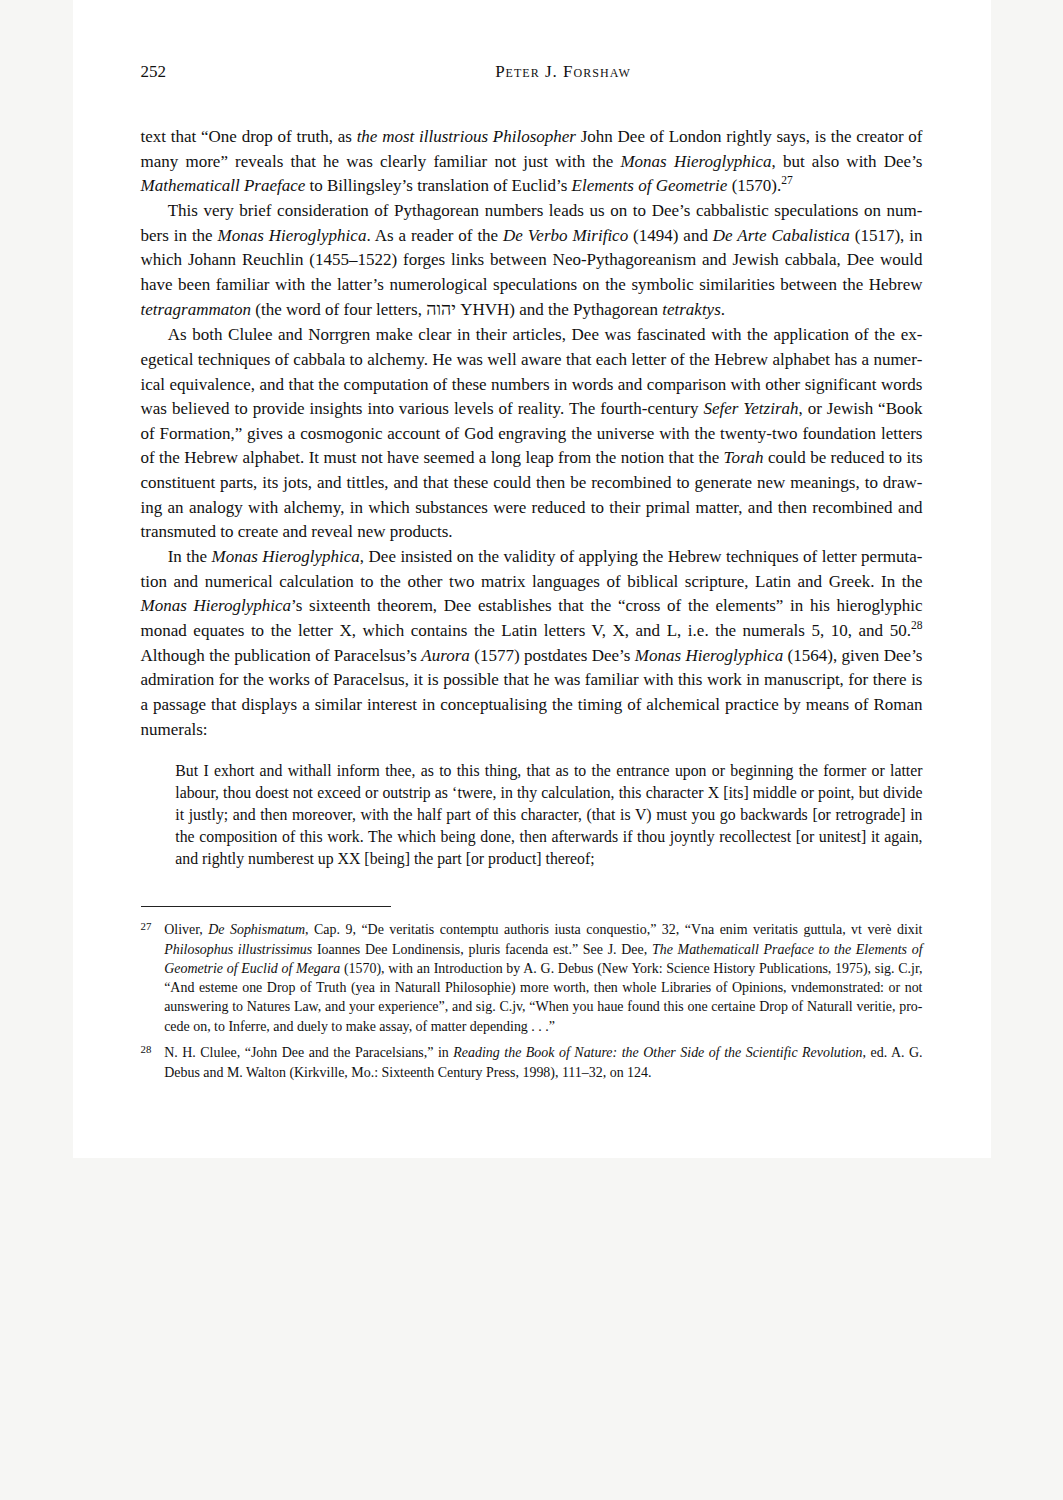252 Peter J. Forshaw
text that “One drop of truth, as the most illustrious Philosopher John Dee of London rightly says, is the creator of many more” reveals that he was clearly familiar not just with the Monas Hieroglyphica, but also with Dee’s Mathematicall Praeface to Billingsley’s translation of Euclid’s Elements of Geometrie (1570).27
This very brief consideration of Pythagorean numbers leads us on to Dee’s cabbalistic speculations on numbers in the Monas Hieroglyphica. As a reader of the De Verbo Mirifico (1494) and De Arte Cabalistica (1517), in which Johann Reuchlin (1455–1522) forges links between Neo-Pythagoreanism and Jewish cabbala, Dee would have been familiar with the latter’s numerological speculations on the symbolic similarities between the Hebrew tetragrammaton (the word of four letters, יהוה YHVH) and the Pythagorean tetraktys.
As both Clulee and Norrgren make clear in their articles, Dee was fascinated with the application of the exegetical techniques of cabbala to alchemy. He was well aware that each letter of the Hebrew alphabet has a numerical equivalence, and that the computation of these numbers in words and comparison with other significant words was believed to provide insights into various levels of reality. The fourth-century Sefer Yetzirah, or Jewish “Book of Formation,” gives a cosmogonic account of God engraving the universe with the twenty-two foundation letters of the Hebrew alphabet. It must not have seemed a long leap from the notion that the Torah could be reduced to its constituent parts, its jots, and tittles, and that these could then be recombined to generate new meanings, to drawing an analogy with alchemy, in which substances were reduced to their primal matter, and then recombined and transmuted to create and reveal new products.
In the Monas Hieroglyphica, Dee insisted on the validity of applying the Hebrew techniques of letter permutation and numerical calculation to the other two matrix languages of biblical scripture, Latin and Greek. In the Monas Hieroglyphica’s sixteenth theorem, Dee establishes that the “cross of the elements” in his hieroglyphic monad equates to the letter X, which contains the Latin letters V, X, and L, i.e. the numerals 5, 10, and 50.28 Although the publication of Paracelsus’s Aurora (1577) postdates Dee’s Monas Hieroglyphica (1564), given Dee’s admiration for the works of Paracelsus, it is possible that he was familiar with this work in manuscript, for there is a passage that displays a similar interest in conceptualising the timing of alchemical practice by means of Roman numerals:
But I exhort and withall inform thee, as to this thing, that as to the entrance upon or beginning the former or latter labour, thou doest not exceed or outstrip as ‘twere, in thy calculation, this character X [its] middle or point, but divide it justly; and then moreover, with the half part of this character, (that is V) must you go backwards [or retrograde] in the composition of this work. The which being done, then afterwards if thou joyntly recollectest [or unitest] it again, and rightly numberest up XX [being] the part [or product] thereof;
27 Oliver, De Sophismatum, Cap. 9, “De veritatis contemptu authoris iusta conquestio,” 32, “Vna enim veritatis guttula, vt verè dixit Philosophus illustrissimus Ioannes Dee Londinensis, pluris facenda est.” See J. Dee, The Mathematicall Praeface to the Elements of Geometrie of Euclid of Megara (1570), with an Introduction by A. G. Debus (New York: Science History Publications, 1975), sig. C.jr, “And esteme one Drop of Truth (yea in Naturall Philosophie) more worth, then whole Libraries of Opinions, vndemonstrated: or not aunswering to Natures Law, and your experience”, and sig. C.jv, “When you haue found this one certaine Drop of Naturall veritie, procede on, to Inferre, and duely to make assay, of matter depending . . .”
28 N. H. Clulee, “John Dee and the Paracelsians,” in Reading the Book of Nature: the Other Side of the Scientific Revolution, ed. A. G. Debus and M. Walton (Kirkville, Mo.: Sixteenth Century Press, 1998), 111–32, on 124.